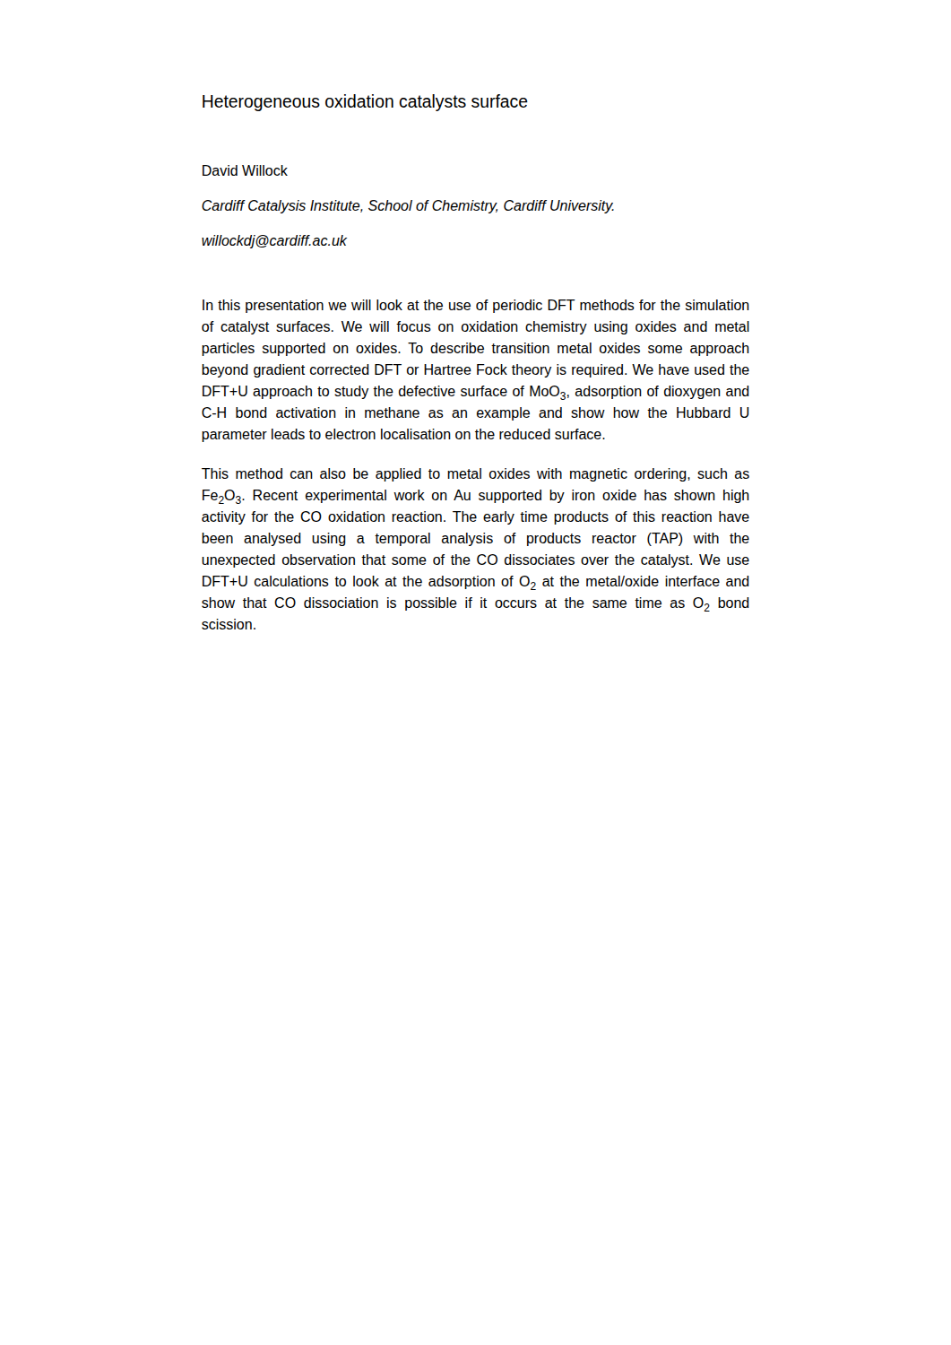Heterogeneous oxidation catalysts surface
David Willock
Cardiff Catalysis Institute, School of Chemistry, Cardiff University.
willockdj@cardiff.ac.uk
In this presentation we will look at the use of periodic DFT methods for the simulation of catalyst surfaces. We will focus on oxidation chemistry using oxides and metal particles supported on oxides. To describe transition metal oxides some approach beyond gradient corrected DFT or Hartree Fock theory is required. We have used the DFT+U approach to study the defective surface of MoO3, adsorption of dioxygen and C-H bond activation in methane as an example and show how the Hubbard U parameter leads to electron localisation on the reduced surface.
This method can also be applied to metal oxides with magnetic ordering, such as Fe2O3. Recent experimental work on Au supported by iron oxide has shown high activity for the CO oxidation reaction. The early time products of this reaction have been analysed using a temporal analysis of products reactor (TAP) with the unexpected observation that some of the CO dissociates over the catalyst. We use DFT+U calculations to look at the adsorption of O2 at the metal/oxide interface and show that CO dissociation is possible if it occurs at the same time as O2 bond scission.